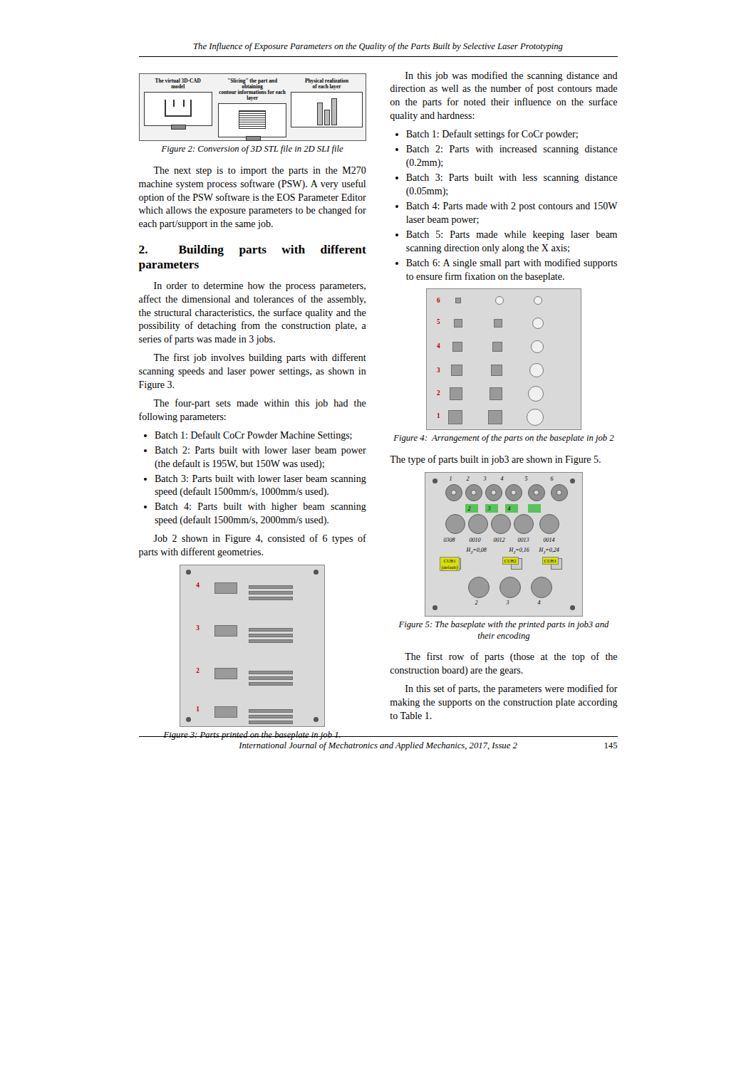The Influence of Exposure Parameters on the Quality of the Parts Built by Selective Laser Prototyping
The virtual 3D-CAD
model
"Slicing" the part and obtaining
contour informations for each layer
Physical realization
of each layer
Figure 2: Conversion of 3D STL file in 2D SLI file
The next step is to import the parts in the M270 machine system process software (PSW). A very useful option of the PSW software is the EOS Parameter Editor which allows the exposure parameters to be changed for each part/support in the same job.
2. Building parts with different parameters
In order to determine how the process parameters, affect the dimensional and tolerances of the assembly, the structural characteristics, the surface quality and the possibility of detaching from the construction plate, a series of parts was made in 3 jobs.
The first job involves building parts with different scanning speeds and laser power settings, as shown in Figure 3.
The four-part sets made within this job had the following parameters:
Batch 1: Default CoCr Powder Machine Settings;
Batch 2: Parts built with lower laser beam power (the default is 195W, but 150W was used);
Batch 3: Parts built with lower laser beam scanning speed (default 1500mm/s, 1000mm/s used).
Batch 4: Parts built with higher beam scanning speed (default 1500mm/s, 2000mm/s used).
Job 2 shown in Figure 4, consisted of 6 types of parts with different geometries.
4
3
2
1
Figure 3: Parts printed on the baseplate in job 1.
In this job was modified the scanning distance and direction as well as the number of post contours made on the parts for noted their influence on the surface quality and hardness:
Batch 1: Default settings for CoCr powder;
Batch 2: Parts with increased scanning distance (0.2mm);
Batch 3: Parts built with less scanning distance (0.05mm);
Batch 4: Parts made with 2 post contours and 150W laser beam power;
Batch 5: Parts made while keeping laser beam scanning direction only along the X axis;
Batch 6: A single small part with modified supports to ensure firm fixation on the baseplate.
6
5
4
3
2
1
Figure 4: Arrangement of the parts on the baseplate in job 2
The type of parts built in job3 are shown in Figure 5.
1
2
3
4
5
6
2
3
4
0308
0010
0012
0013
0014
HJ=0,08
HJ=0,16
HJ=0,24
CUB1
(default)
CUB2
CUB3
2
3
4
Figure 5: The baseplate with the printed parts in job3 and their encoding
The first row of parts (those at the top of the construction board) are the gears.
In this set of parts, the parameters were modified for making the supports on the construction plate according to Table 1.
International Journal of Mechatronics and Applied Mechanics, 2017, Issue 2 145